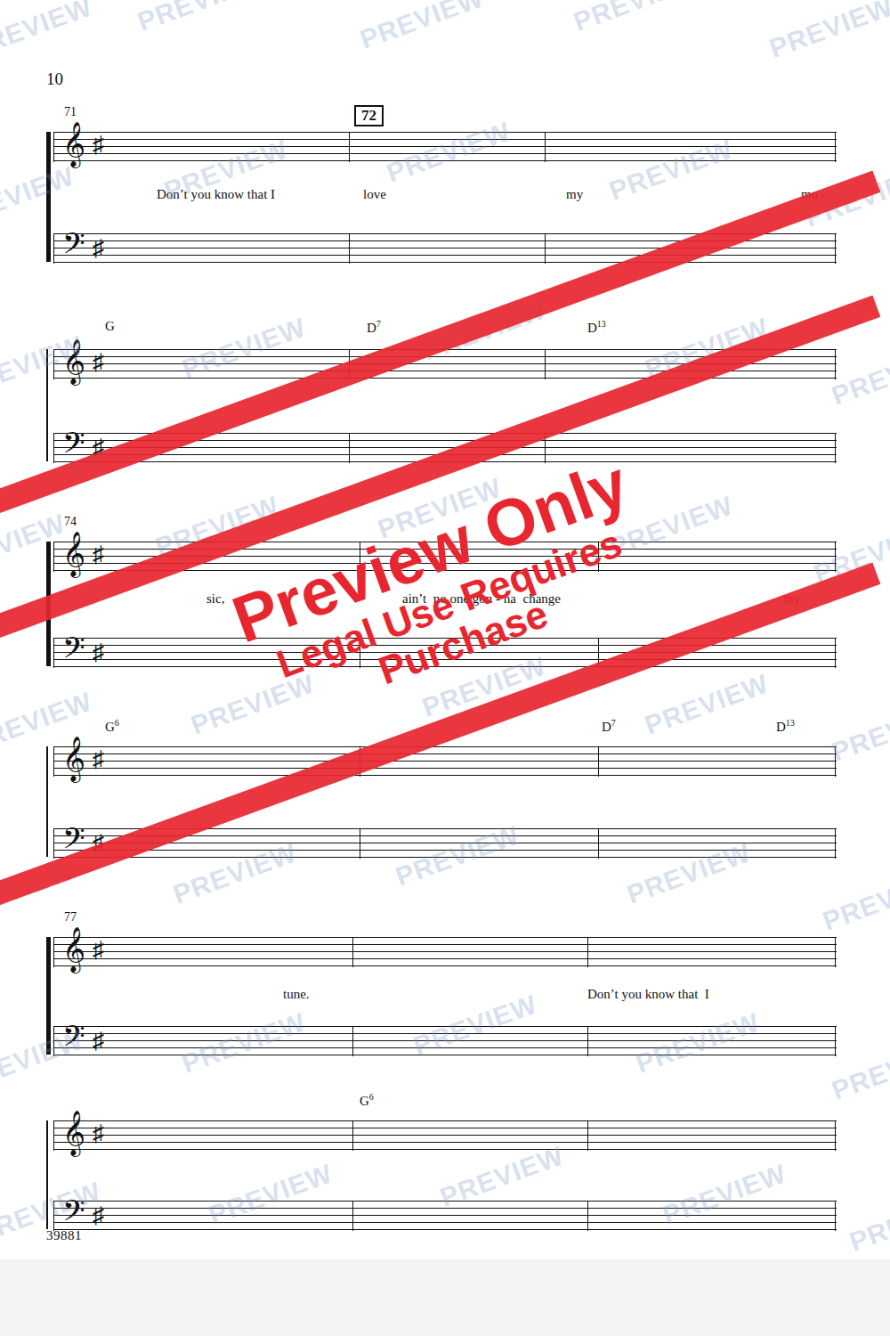10
39881
============================================================ SYSTEM 1 (measures 71 - 73) ============================================================
71
72
𝄞
♯
𝄢
♯
Don’t you know that I
love
my
mu -
𝄞
♯
𝄢
♯
G
D7
D13
============================================================ SYSTEM 2 (measures 74 - 76) ============================================================
74
𝄞
♯
𝄢
♯
sic,
ain’t no one gon - na change
my
𝄞
♯
𝄢
♯
G6
D7
D13
============================================================ SYSTEM 3 (measures 77 - 79) ============================================================
77
𝄞
♯
𝄢
♯
tune.
Don’t you know that I
𝄞
♯
𝄢
♯
G6
============================================================ PREVIEW WATERMARK LAYER ============================================================
PREVIEW
PREVIEW
PREVIEW
PREVIEW
PREVIEW
PREVIEW
PREVIEW
PREVIEW
PREVIEW
PREVIEW
PREVIEW
PREVIEW
PREVIEW
PREVIEW
PREVIEW
PREVIEW
PREVIEW
PREVIEW
PREVIEW
PREVIEW
PREVIEW
PREVIEW
PREVIEW
PREVIEW
PREVIEW
PREVIEW
PREVIEW
PREVIEW
PREVIEW
PREVIEW
PREVIEW
PREVIEW
PREVIEW
PREVIEW
PREVIEW
PREVIEW
PREVIEW
PREVIEW
PREVIEW
PREVIEW
Preview Only
Legal Use Requires Purchase